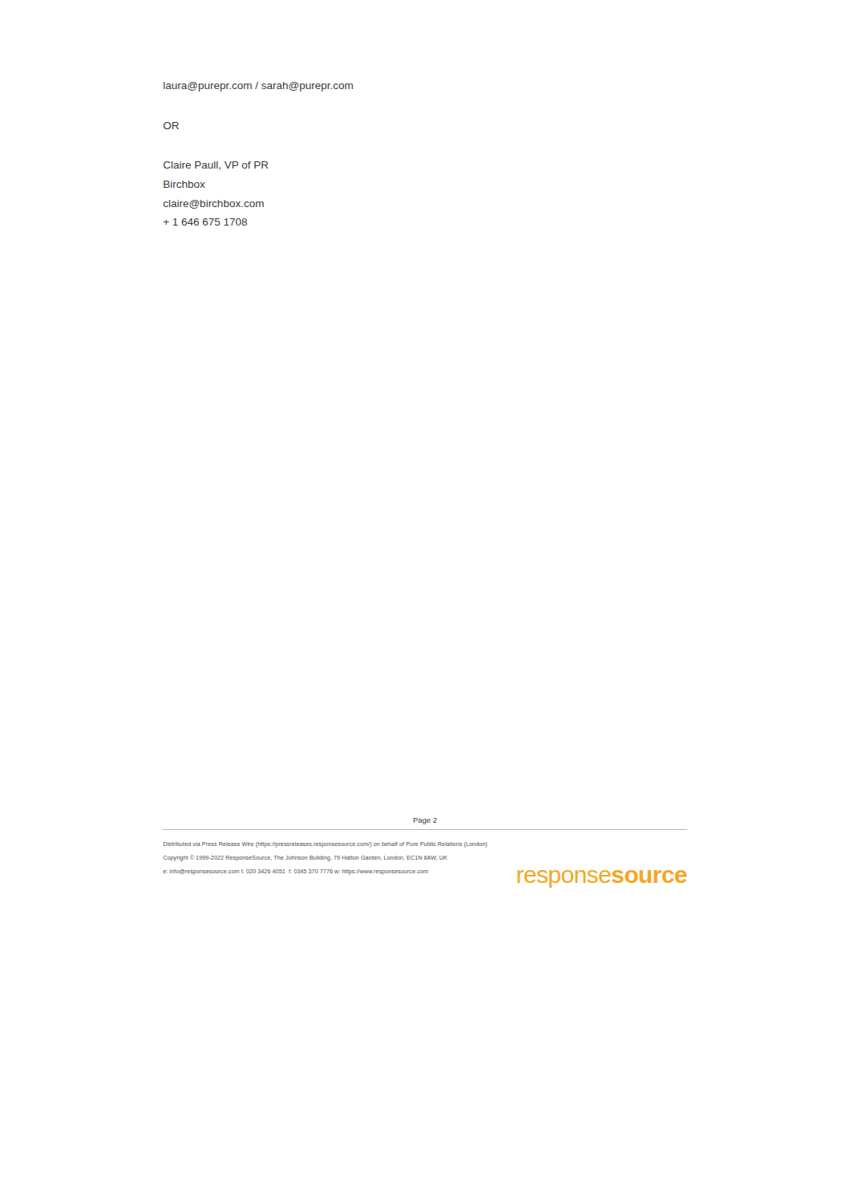laura@purepr.com / sarah@purepr.com
OR
Claire Paull, VP of PR
Birchbox
claire@birchbox.com
+ 1 646 675 1708
Page 2
Distributed via Press Release Wire (https://pressreleases.responsesource.com/) on behalf of Pure Public Relations (London)
Copyright © 1999-2022 ResponseSource, The Johnson Building, 79 Hatton Garden, London, EC1N 8AW, UK
e: info@responsesource.com t: 020 3426 4051 f: 0345 370 7776 w: https://www.responsesource.com
responsesource